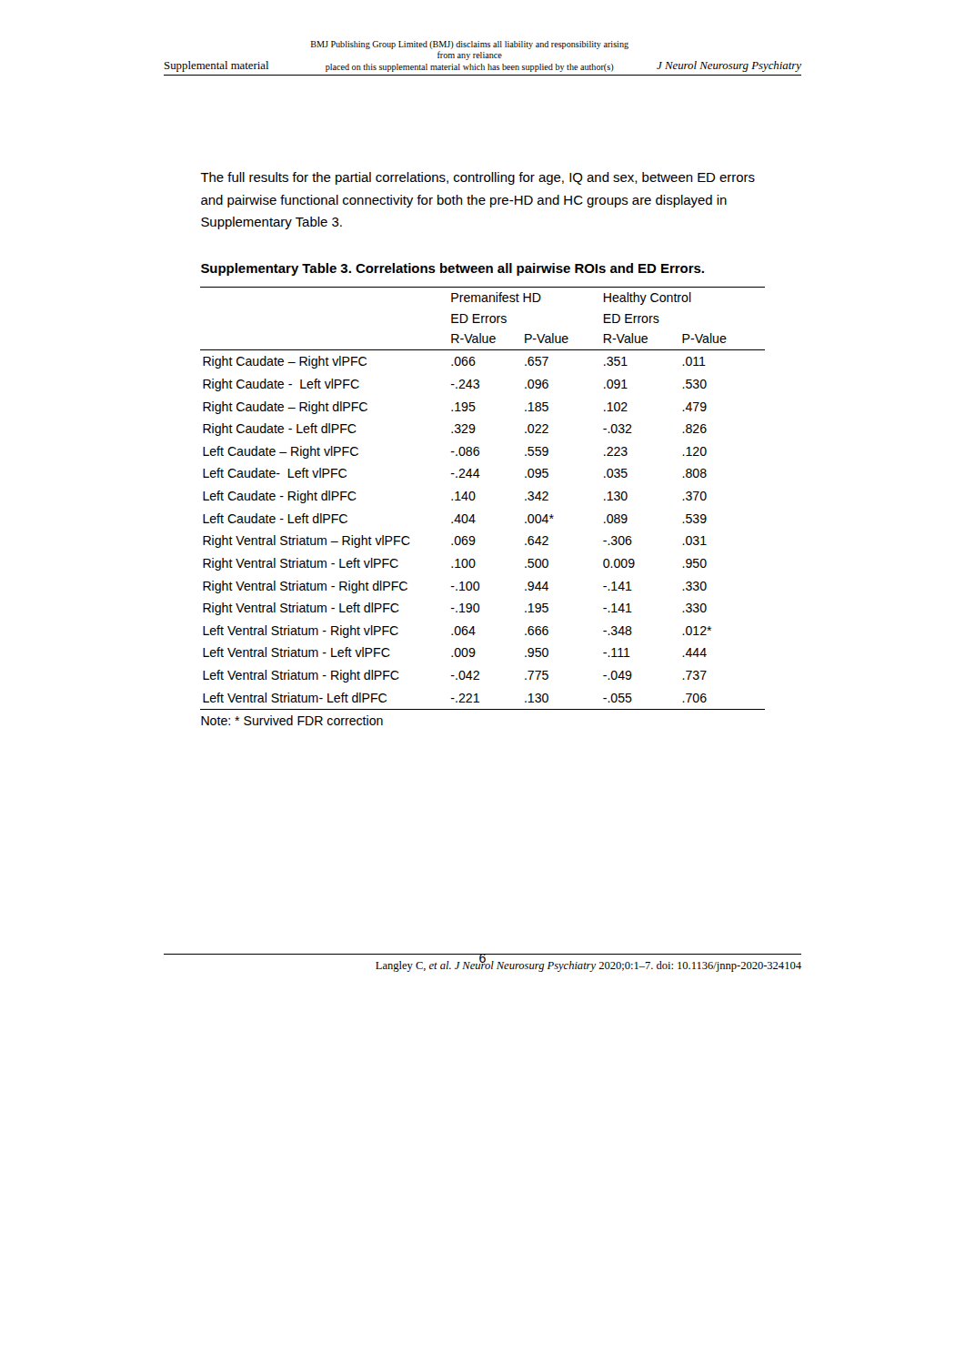Supplemental material
BMJ Publishing Group Limited (BMJ) disclaims all liability and responsibility arising from any reliance
placed on this supplemental material which has been supplied by the author(s)
J Neurol Neurosurg Psychiatry
The full results for the partial correlations, controlling for age, IQ and sex, between ED errors and pairwise functional connectivity for both the pre-HD and HC groups are displayed in Supplementary Table 3.
Supplementary Table 3. Correlations between all pairwise ROIs and ED Errors.
| | Premanifest HD | Healthy Control |
| --- | --- | --- |
| | ED Errors | ED Errors |
| | R-Value | P-Value | R-Value | P-Value |
| Right Caudate – Right vlPFC | .066 | .657 | .351 | .011 |
| Right Caudate - Left vlPFC | -.243 | .096 | .091 | .530 |
| Right Caudate – Right dlPFC | .195 | .185 | .102 | .479 |
| Right Caudate - Left dlPFC | .329 | .022 | -.032 | .826 |
| Left Caudate – Right vlPFC | -.086 | .559 | .223 | .120 |
| Left Caudate- Left vlPFC | -.244 | .095 | .035 | .808 |
| Left Caudate - Right dlPFC | .140 | .342 | .130 | .370 |
| Left Caudate - Left dlPFC | .404 | .004* | .089 | .539 |
| Right Ventral Striatum – Right vlPFC | .069 | .642 | -.306 | .031 |
| Right Ventral Striatum - Left vlPFC | .100 | .500 | 0.009 | .950 |
| Right Ventral Striatum - Right dlPFC | -.100 | .944 | -.141 | .330 |
| Right Ventral Striatum - Left dlPFC | -.190 | .195 | -.141 | .330 |
| Left Ventral Striatum - Right vlPFC | .064 | .666 | -.348 | .012* |
| Left Ventral Striatum - Left vlPFC | .009 | .950 | -.111 | .444 |
| Left Ventral Striatum - Right dlPFC | -.042 | .775 | -.049 | .737 |
| Left Ventral Striatum- Left dlPFC | -.221 | .130 | -.055 | .706 |
Note: * Survived FDR correction
6
Langley C, et al. J Neurol Neurosurg Psychiatry 2020;0:1–7. doi: 10.1136/jnnp-2020-324104